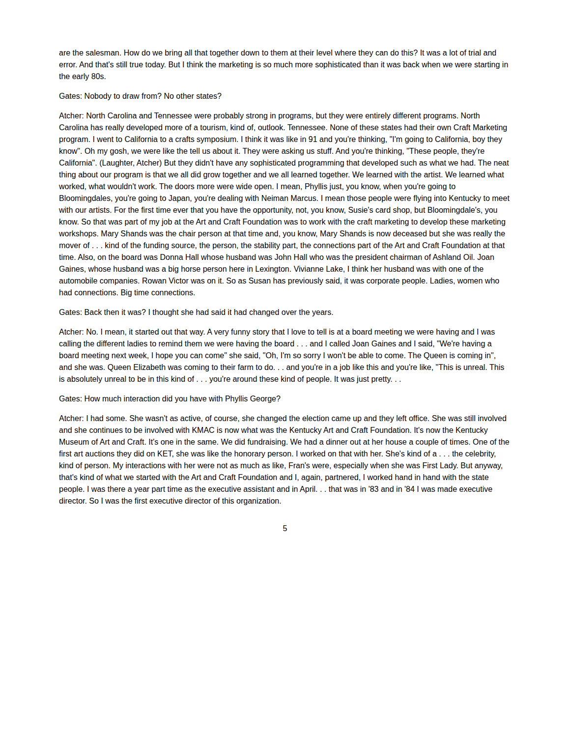are the salesman. How do we bring all that together down to them at their level where they can do this? It was a lot of trial and error. And that's still true today. But I think the marketing is so much more sophisticated than it was back when we were starting in the early 80s.
Gates: Nobody to draw from? No other states?
Atcher: North Carolina and Tennessee were probably strong in programs, but they were entirely different programs. North Carolina has really developed more of a tourism, kind of, outlook. Tennessee. None of these states had their own Craft Marketing program. I went to California to a crafts symposium. I think it was like in 91 and you're thinking, "I'm going to California, boy they know". Oh my gosh, we were like the tell us about it. They were asking us stuff. And you're thinking, "These people, they're California". (Laughter, Atcher) But they didn't have any sophisticated programming that developed such as what we had. The neat thing about our program is that we all did grow together and we all learned together. We learned with the artist. We learned what worked, what wouldn't work. The doors more were wide open. I mean, Phyllis just, you know, when you're going to Bloomingdales, you're going to Japan, you're dealing with Neiman Marcus. I mean those people were flying into Kentucky to meet with our artists. For the first time ever that you have the opportunity, not, you know, Susie's card shop, but Bloomingdale's, you know. So that was part of my job at the Art and Craft Foundation was to work with the craft marketing to develop these marketing workshops. Mary Shands was the chair person at that time and, you know, Mary Shands is now deceased but she was really the mover of . . . kind of the funding source, the person, the stability part, the connections part of the Art and Craft Foundation at that time. Also, on the board was Donna Hall whose husband was John Hall who was the president chairman of Ashland Oil. Joan Gaines, whose husband was a big horse person here in Lexington. Vivianne Lake, I think her husband was with one of the automobile companies. Rowan Victor was on it. So as Susan has previously said, it was corporate people. Ladies, women who had connections. Big time connections.
Gates: Back then it was? I thought she had said it had changed over the years.
Atcher: No. I mean, it started out that way. A very funny story that I love to tell is at a board meeting we were having and I was calling the different ladies to remind them we were having the board . . . and I called Joan Gaines and I said, "We're having a board meeting next week, I hope you can come" she said, "Oh, I'm so sorry I won't be able to come. The Queen is coming in", and she was. Queen Elizabeth was coming to their farm to do. . . and you're in a job like this and you're like, "This is unreal. This is absolutely unreal to be in this kind of . . . you're around these kind of people. It was just pretty. . .
Gates: How much interaction did you have with Phyllis George?
Atcher: I had some. She wasn't as active, of course, she changed the election came up and they left office. She was still involved and she continues to be involved with KMAC is now what was the Kentucky Art and Craft Foundation. It's now the Kentucky Museum of Art and Craft. It's one in the same. We did fundraising. We had a dinner out at her house a couple of times. One of the first art auctions they did on KET, she was like the honorary person. I worked on that with her. She's kind of a . . . the celebrity, kind of person. My interactions with her were not as much as like, Fran's were, especially when she was First Lady. But anyway, that's kind of what we started with the Art and Craft Foundation and I, again, partnered, I worked hand in hand with the state people. I was there a year part time as the executive assistant and in April. . . that was in '83 and in '84 I was made executive director. So I was the first executive director of this organization.
5